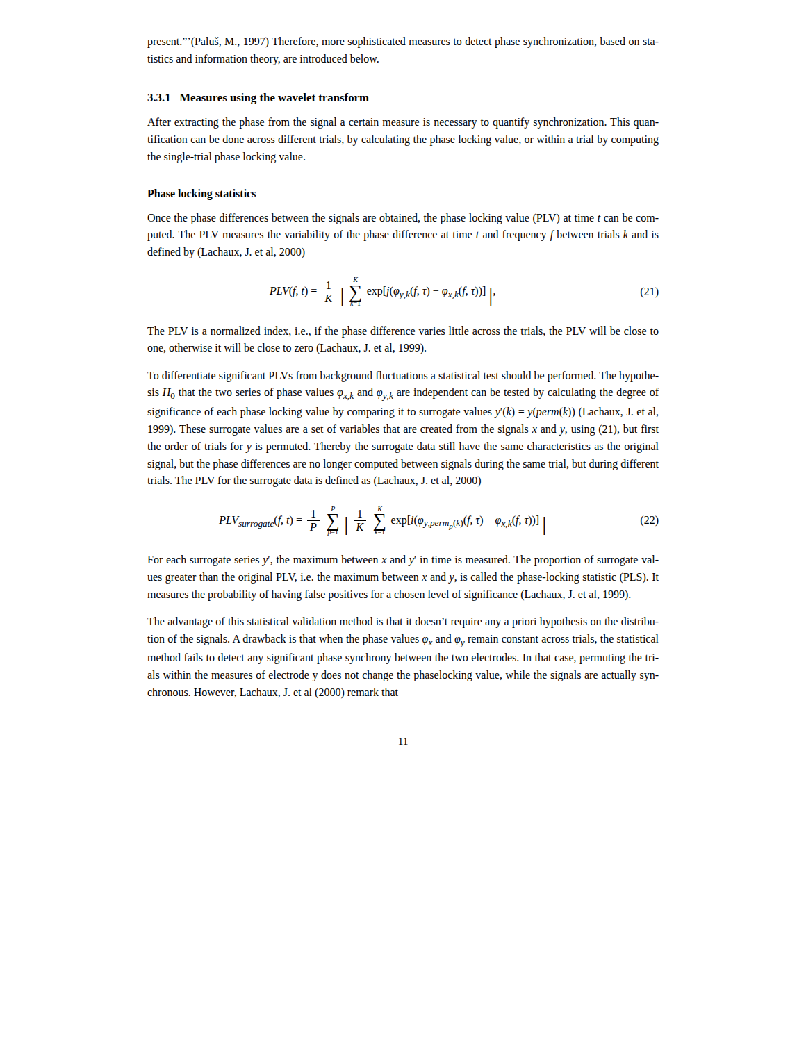present.”’(Paluš, M., 1997) Therefore, more sophisticated measures to detect phase synchronization, based on statistics and information theory, are introduced below.
3.3.1 Measures using the wavelet transform
After extracting the phase from the signal a certain measure is necessary to quantify synchronization. This quantification can be done across different trials, by calculating the phase locking value, or within a trial by computing the single-trial phase locking value.
Phase locking statistics
Once the phase differences between the signals are obtained, the phase locking value (PLV) at time t can be computed. The PLV measures the variability of the phase difference at time t and frequency f between trials k and is defined by (Lachaux, J. et al, 2000)
PLV(f, t) = 1 K | K∑k=1 exp[j(φy,k(f, τ) − φx,k(f, τ))] |,
(21)
The PLV is a normalized index, i.e., if the phase difference varies little across the trials, the PLV will be close to one, otherwise it will be close to zero (Lachaux, J. et al, 1999).
To differentiate significant PLVs from background fluctuations a statistical test should be performed. The hypothesis H0 that the two series of phase values φx,k and φy,k are independent can be tested by calculating the degree of significance of each phase locking value by comparing it to surrogate values y′(k) = y(perm(k)) (Lachaux, J. et al, 1999). These surrogate values are a set of variables that are created from the signals x and y, using (21), but first the order of trials for y is permuted. Thereby the surrogate data still have the same characteristics as the original signal, but the phase differences are no longer computed between signals during the same trial, but during different trials. The PLV for the surrogate data is defined as (Lachaux, J. et al, 2000)
PLVsurrogate(f, t) = 1 P P∑p=1 | 1 K K∑k=1 exp[i(φy,permp(k)(f, τ) − φx,k(f, τ))] |
(22)
For each surrogate series y′, the maximum between x and y′ in time is measured. The proportion of surrogate values greater than the original PLV, i.e. the maximum between x and y, is called the phase-locking statistic (PLS). It measures the probability of having false positives for a chosen level of significance (Lachaux, J. et al, 1999).
The advantage of this statistical validation method is that it doesn’t require any a priori hypothesis on the distribution of the signals. A drawback is that when the phase values φx and φy remain constant across trials, the statistical method fails to detect any significant phase synchrony between the two electrodes. In that case, permuting the trials within the measures of electrode y does not change the phaselocking value, while the signals are actually synchronous. However, Lachaux, J. et al (2000) remark that
11